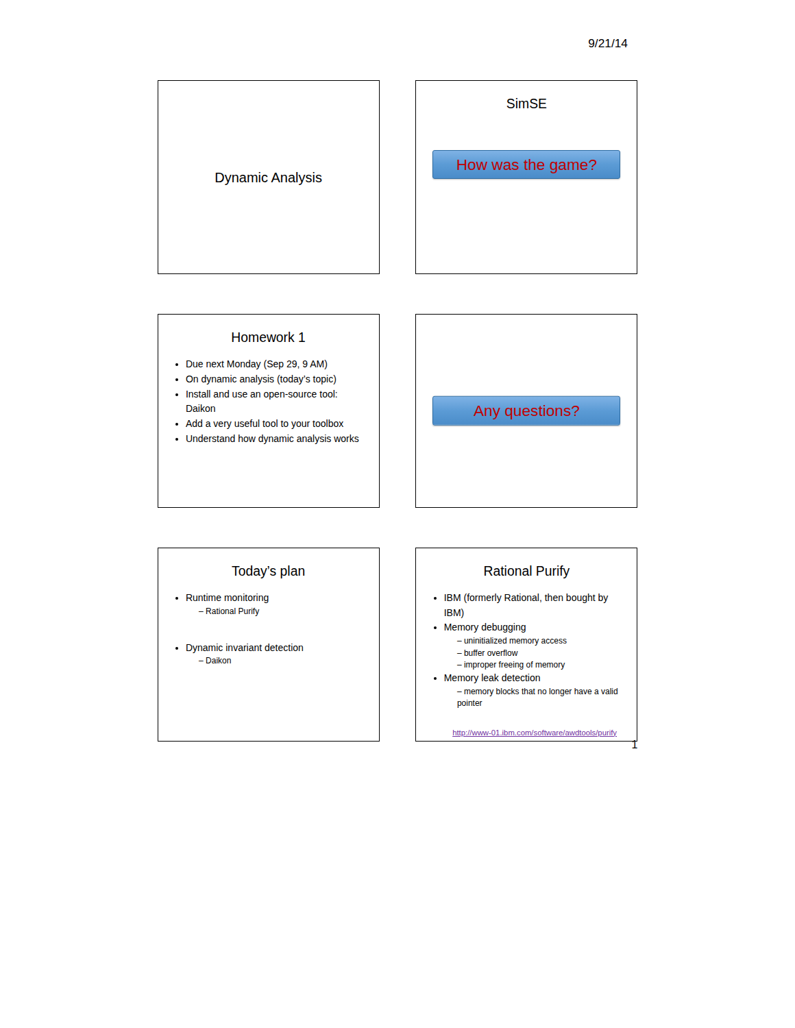9/21/14
Dynamic Analysis
SimSE
How was the game?
Homework 1
Due next Monday (Sep 29, 9 AM)
On dynamic analysis (today’s topic)
Install and use an open-source tool: Daikon
Add a very useful tool to your toolbox
Understand how dynamic analysis works
Any questions?
Today’s plan
Runtime monitoring
Rational Purify
Dynamic invariant detection
Daikon
Rational Purify
IBM (formerly Rational, then bought by IBM)
Memory debugging
uninitialized memory access
buffer overflow
improper freeing of memory
Memory leak detection
memory blocks that no longer have a valid pointer
http://www-01.ibm.com/software/awdtools/purify
1